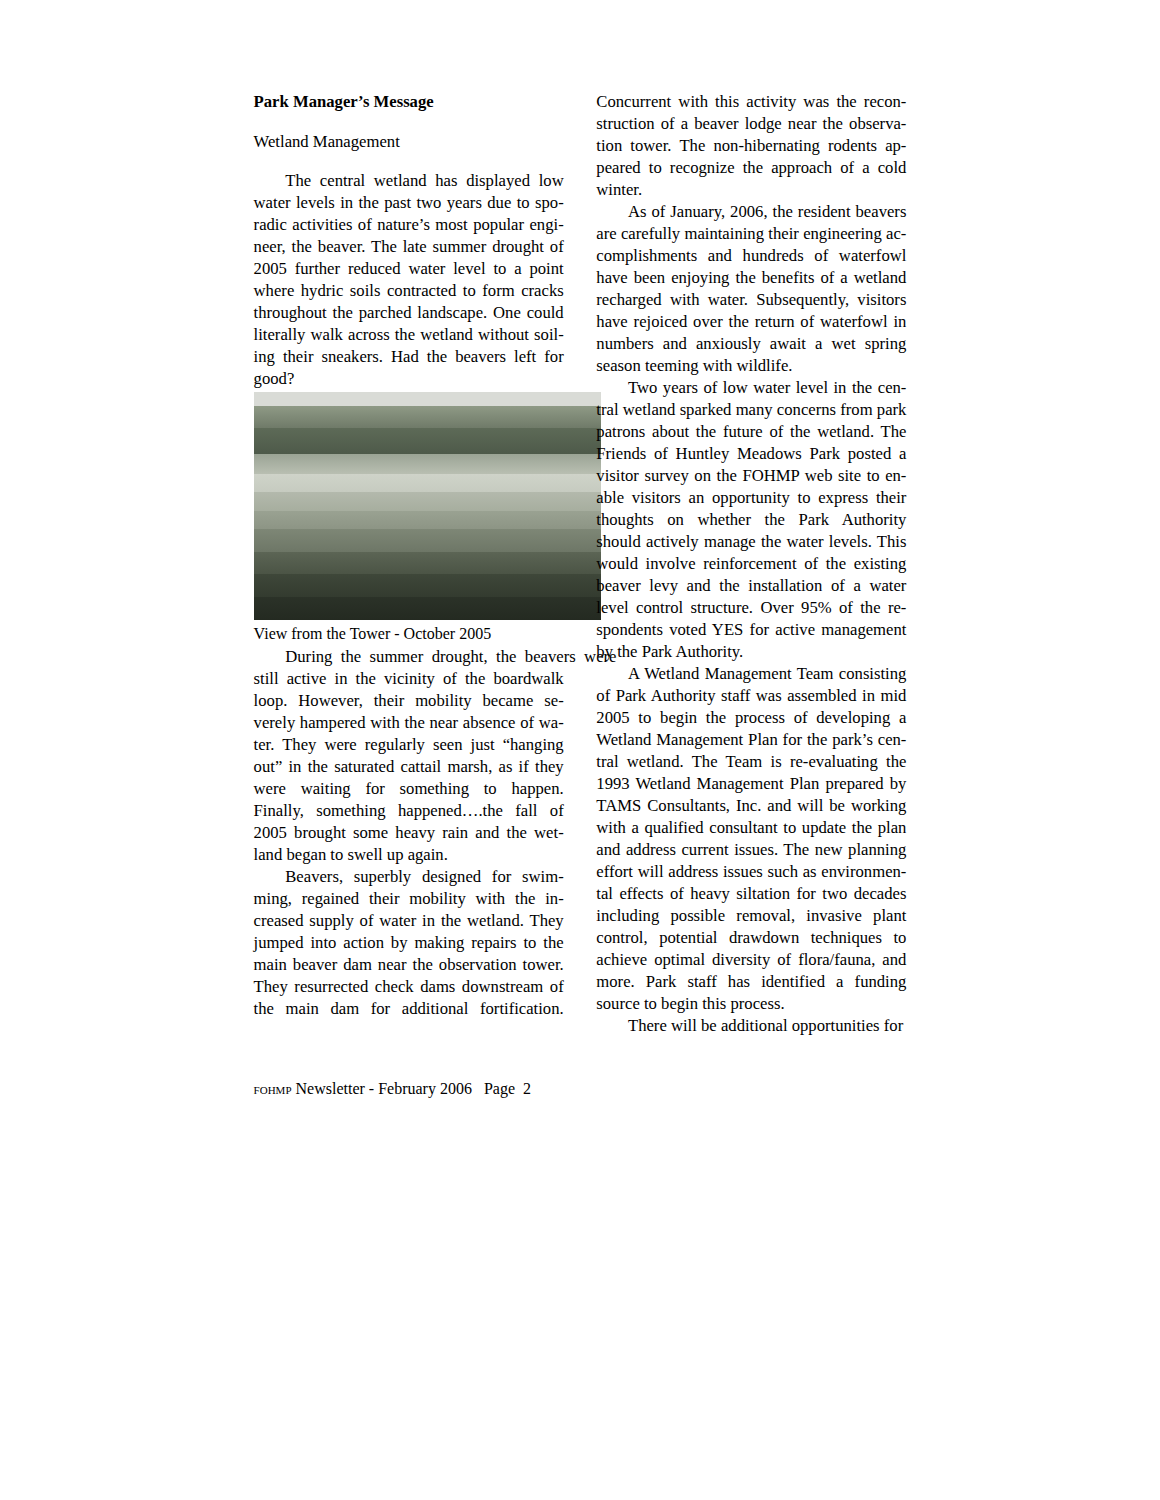Park Manager’s Message
Wetland Management
The central wetland has displayed low water levels in the past two years due to sporadic activities of nature’s most popular engineer, the beaver. The late summer drought of 2005 further reduced water level to a point where hydric soils contracted to form cracks throughout the parched landscape. One could literally walk across the wetland without soiling their sneakers. Had the beavers left for good?
View from the Tower - October 2005
During the summer drought, the beavers were still active in the vicinity of the boardwalk loop. However, their mobility became severely hampered with the near absence of water. They were regularly seen just “hanging out” in the saturated cattail marsh, as if they were waiting for something to happen. Finally, something happened….the fall of 2005 brought some heavy rain and the wetland began to swell up again.
Beavers, superbly designed for swimming, regained their mobility with the increased supply of water in the wetland. They jumped into action by making repairs to the main beaver dam near the observation tower. They resurrected check dams downstream of the main dam for additional fortification. Concurrent with this activity was the reconstruction of a beaver lodge near the observation tower. The non-hibernating rodents appeared to recognize the approach of a cold winter.
As of January, 2006, the resident beavers are carefully maintaining their engineering accomplishments and hundreds of waterfowl have been enjoying the benefits of a wetland recharged with water. Subsequently, visitors have rejoiced over the return of waterfowl in numbers and anxiously await a wet spring season teeming with wildlife.
Two years of low water level in the central wetland sparked many concerns from park patrons about the future of the wetland. The Friends of Huntley Meadows Park posted a visitor survey on the FOHMP web site to enable visitors an opportunity to express their thoughts on whether the Park Authority should actively manage the water levels. This would involve reinforcement of the existing beaver levy and the installation of a water level control structure. Over 95% of the respondents voted YES for active management by the Park Authority.
A Wetland Management Team consisting of Park Authority staff was assembled in mid 2005 to begin the process of developing a Wetland Management Plan for the park’s central wetland. The Team is re-evaluating the 1993 Wetland Management Plan prepared by TAMS Consultants, Inc. and will be working with a qualified consultant to update the plan and address current issues. The new planning effort will address issues such as environmental effects of heavy siltation for two decades including possible removal, invasive plant control, potential drawdown techniques to achieve optimal diversity of flora/fauna, and more. Park staff has identified a funding source to begin this process.
There will be additional opportunities for
fohmp Newsletter - February 2006 Page 2